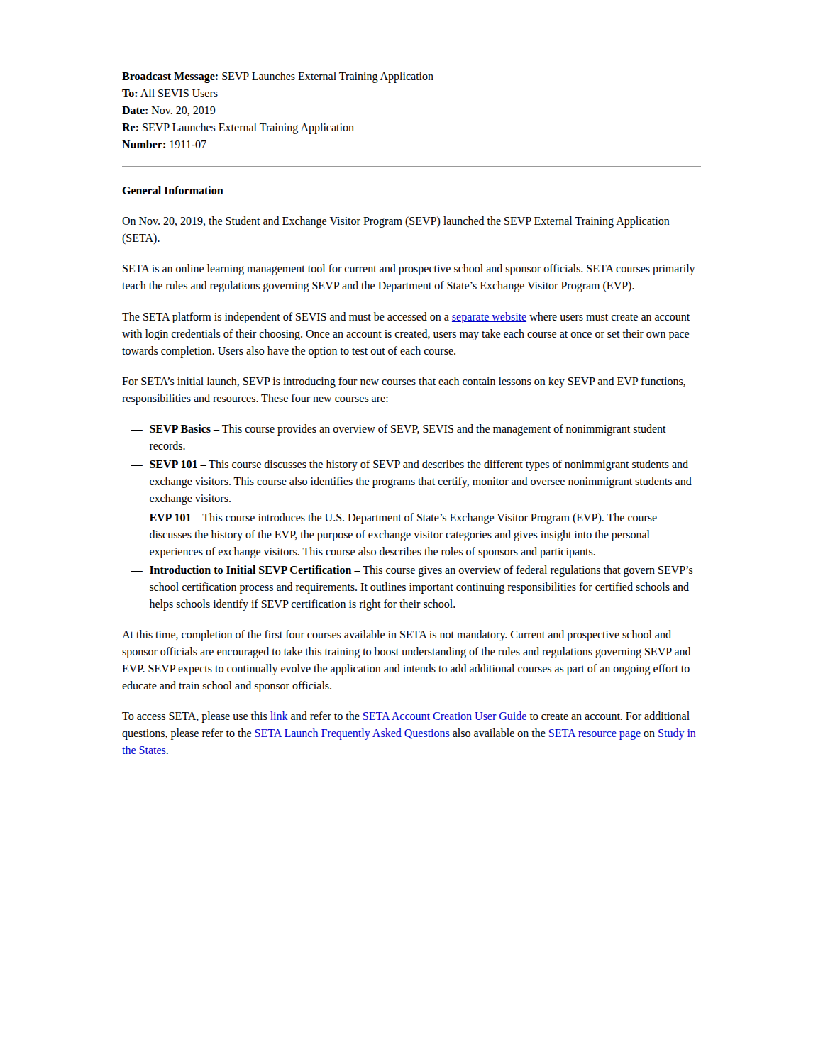Broadcast Message: SEVP Launches External Training Application
To: All SEVIS Users
Date: Nov. 20, 2019
Re: SEVP Launches External Training Application
Number: 1911-07
General Information
On Nov. 20, 2019, the Student and Exchange Visitor Program (SEVP) launched the SEVP External Training Application (SETA).
SETA is an online learning management tool for current and prospective school and sponsor officials. SETA courses primarily teach the rules and regulations governing SEVP and the Department of State’s Exchange Visitor Program (EVP).
The SETA platform is independent of SEVIS and must be accessed on a separate website where users must create an account with login credentials of their choosing. Once an account is created, users may take each course at once or set their own pace towards completion. Users also have the option to test out of each course.
For SETA’s initial launch, SEVP is introducing four new courses that each contain lessons on key SEVP and EVP functions, responsibilities and resources. These four new courses are:
SEVP Basics – This course provides an overview of SEVP, SEVIS and the management of nonimmigrant student records.
SEVP 101 – This course discusses the history of SEVP and describes the different types of nonimmigrant students and exchange visitors. This course also identifies the programs that certify, monitor and oversee nonimmigrant students and exchange visitors.
EVP 101 – This course introduces the U.S. Department of State’s Exchange Visitor Program (EVP). The course discusses the history of the EVP, the purpose of exchange visitor categories and gives insight into the personal experiences of exchange visitors. This course also describes the roles of sponsors and participants.
Introduction to Initial SEVP Certification – This course gives an overview of federal regulations that govern SEVP’s school certification process and requirements. It outlines important continuing responsibilities for certified schools and helps schools identify if SEVP certification is right for their school.
At this time, completion of the first four courses available in SETA is not mandatory. Current and prospective school and sponsor officials are encouraged to take this training to boost understanding of the rules and regulations governing SEVP and EVP. SEVP expects to continually evolve the application and intends to add additional courses as part of an ongoing effort to educate and train school and sponsor officials.
To access SETA, please use this link and refer to the SETA Account Creation User Guide to create an account. For additional questions, please refer to the SETA Launch Frequently Asked Questions also available on the SETA resource page on Study in the States.